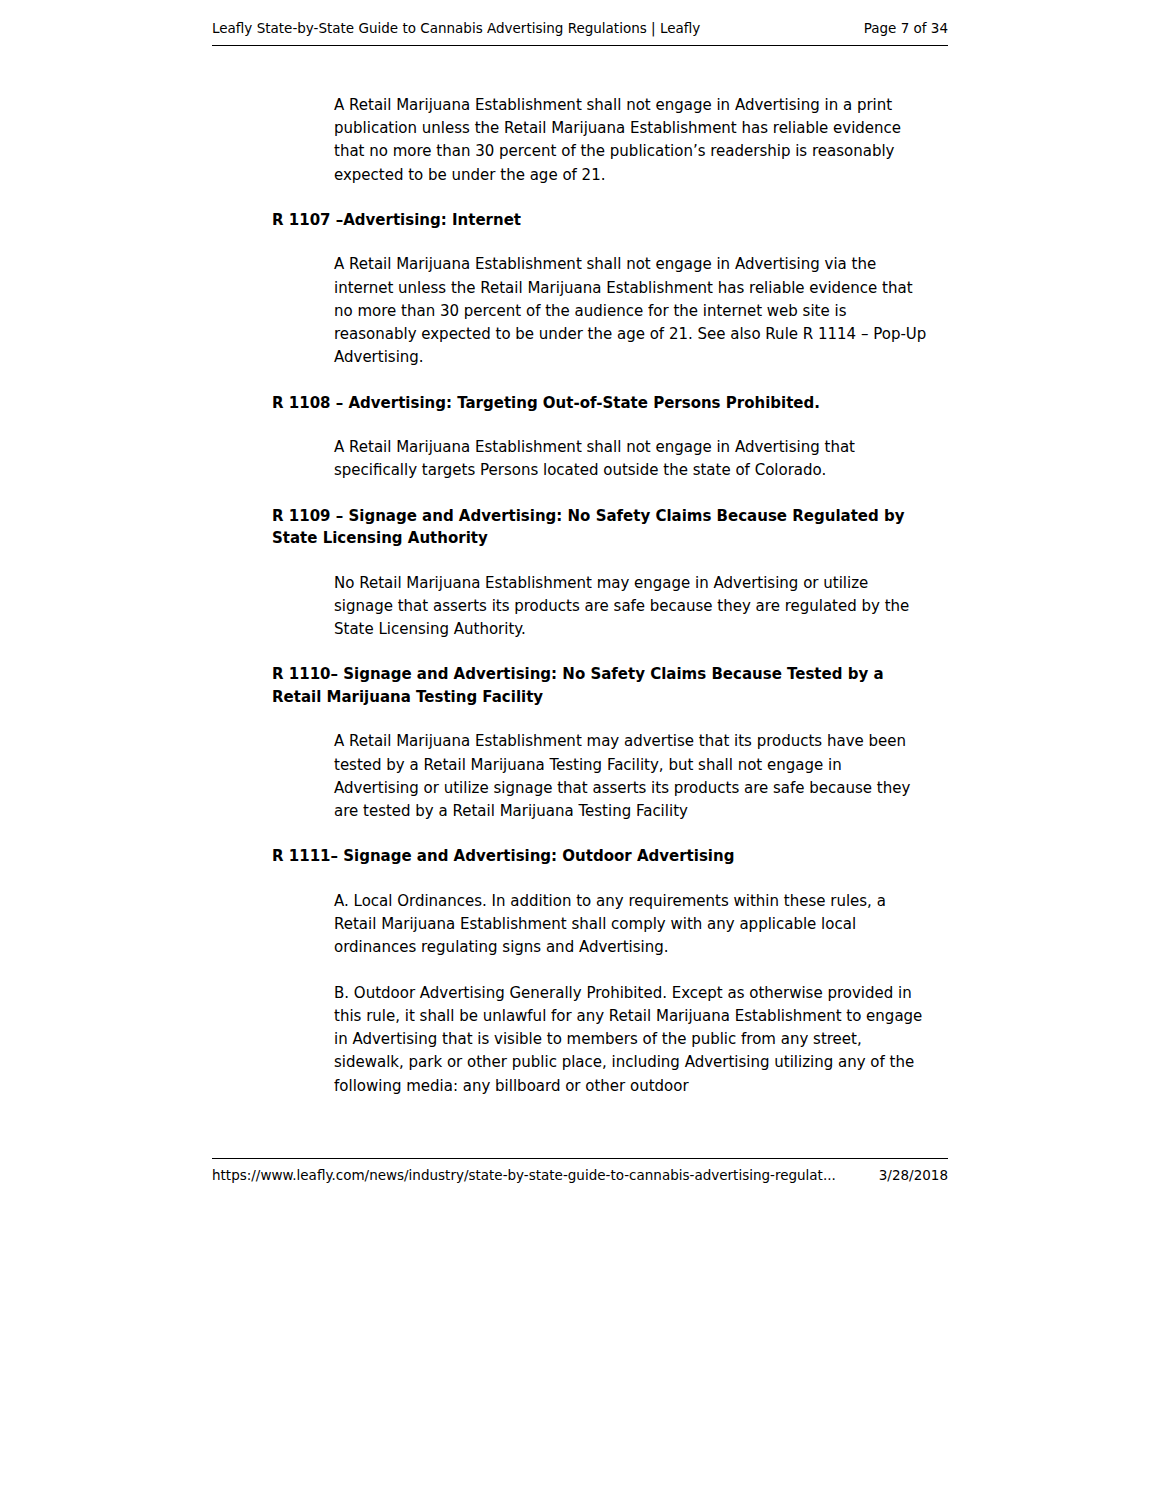Leafly State-by-State Guide to Cannabis Advertising Regulations | Leafly
Page 7 of 34
A Retail Marijuana Establishment shall not engage in Advertising in a print publication unless the Retail Marijuana Establishment has reliable evidence that no more than 30 percent of the publication’s readership is reasonably expected to be under the age of 21.
R 1107 –Advertising: Internet
A Retail Marijuana Establishment shall not engage in Advertising via the internet unless the Retail Marijuana Establishment has reliable evidence that no more than 30 percent of the audience for the internet web site is reasonably expected to be under the age of 21. See also Rule R 1114 – Pop-Up Advertising.
R 1108 – Advertising: Targeting Out-of-State Persons Prohibited.
A Retail Marijuana Establishment shall not engage in Advertising that specifically targets Persons located outside the state of Colorado.
R 1109 – Signage and Advertising: No Safety Claims Because Regulated by State Licensing Authority
No Retail Marijuana Establishment may engage in Advertising or utilize signage that asserts its products are safe because they are regulated by the State Licensing Authority.
R 1110– Signage and Advertising: No Safety Claims Because Tested by a Retail Marijuana Testing Facility
A Retail Marijuana Establishment may advertise that its products have been tested by a Retail Marijuana Testing Facility, but shall not engage in Advertising or utilize signage that asserts its products are safe because they are tested by a Retail Marijuana Testing Facility
R 1111– Signage and Advertising: Outdoor Advertising
A. Local Ordinances. In addition to any requirements within these rules, a Retail Marijuana Establishment shall comply with any applicable local ordinances regulating signs and Advertising.
B. Outdoor Advertising Generally Prohibited. Except as otherwise provided in this rule, it shall be unlawful for any Retail Marijuana Establishment to engage in Advertising that is visible to members of the public from any street, sidewalk, park or other public place, including Advertising utilizing any of the following media: any billboard or other outdoor
https://www.leafly.com/news/industry/state-by-state-guide-to-cannabis-advertising-regulat...
3/28/2018